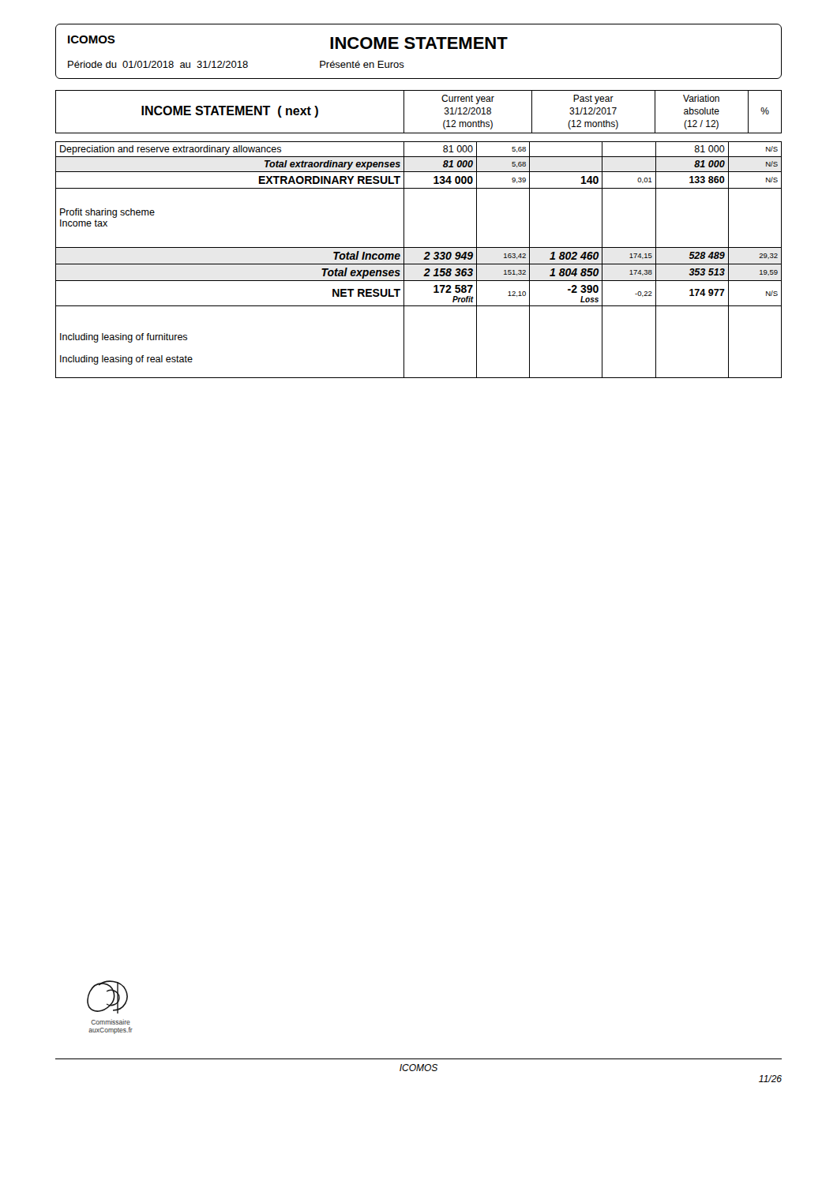ICOMOS
INCOME STATEMENT
Période du 01/01/2018 au 31/12/2018 Présenté en Euros
| INCOME STATEMENT ( next ) | Current year 31/12/2018 (12 months) | Past year 31/12/2017 (12 months) | Variation absolute (12 / 12) | % |
| Depreciation and reserve extraordinary allowances | 81 000 | 5,68 | | | 81 000 | N/S |
| Total extraordinary expenses | 81 000 | 5,68 | | | 81 000 | N/S |
| EXTRAORDINARY RESULT | 134 000 | 9,39 | 140 | 0,01 | 133 860 | N/S |
| Profit sharing scheme Income tax | | | | | | |
| Total Income | 2 330 949 | 163,42 | 1 802 460 | 174,15 | 528 489 | 29,32 |
| Total expenses | 2 158 363 | 151,32 | 1 804 850 | 174,38 | 353 513 | 19,59 |
| NET RESULT | 172 587 Profit | 12,10 | -2 390 Loss | -0,22 | 174 977 | N/S |
| Including leasing of furnitures Including leasing of real estate | | | | | | |
Commissaire
auxComptes.fr
ICOMOS 11/26